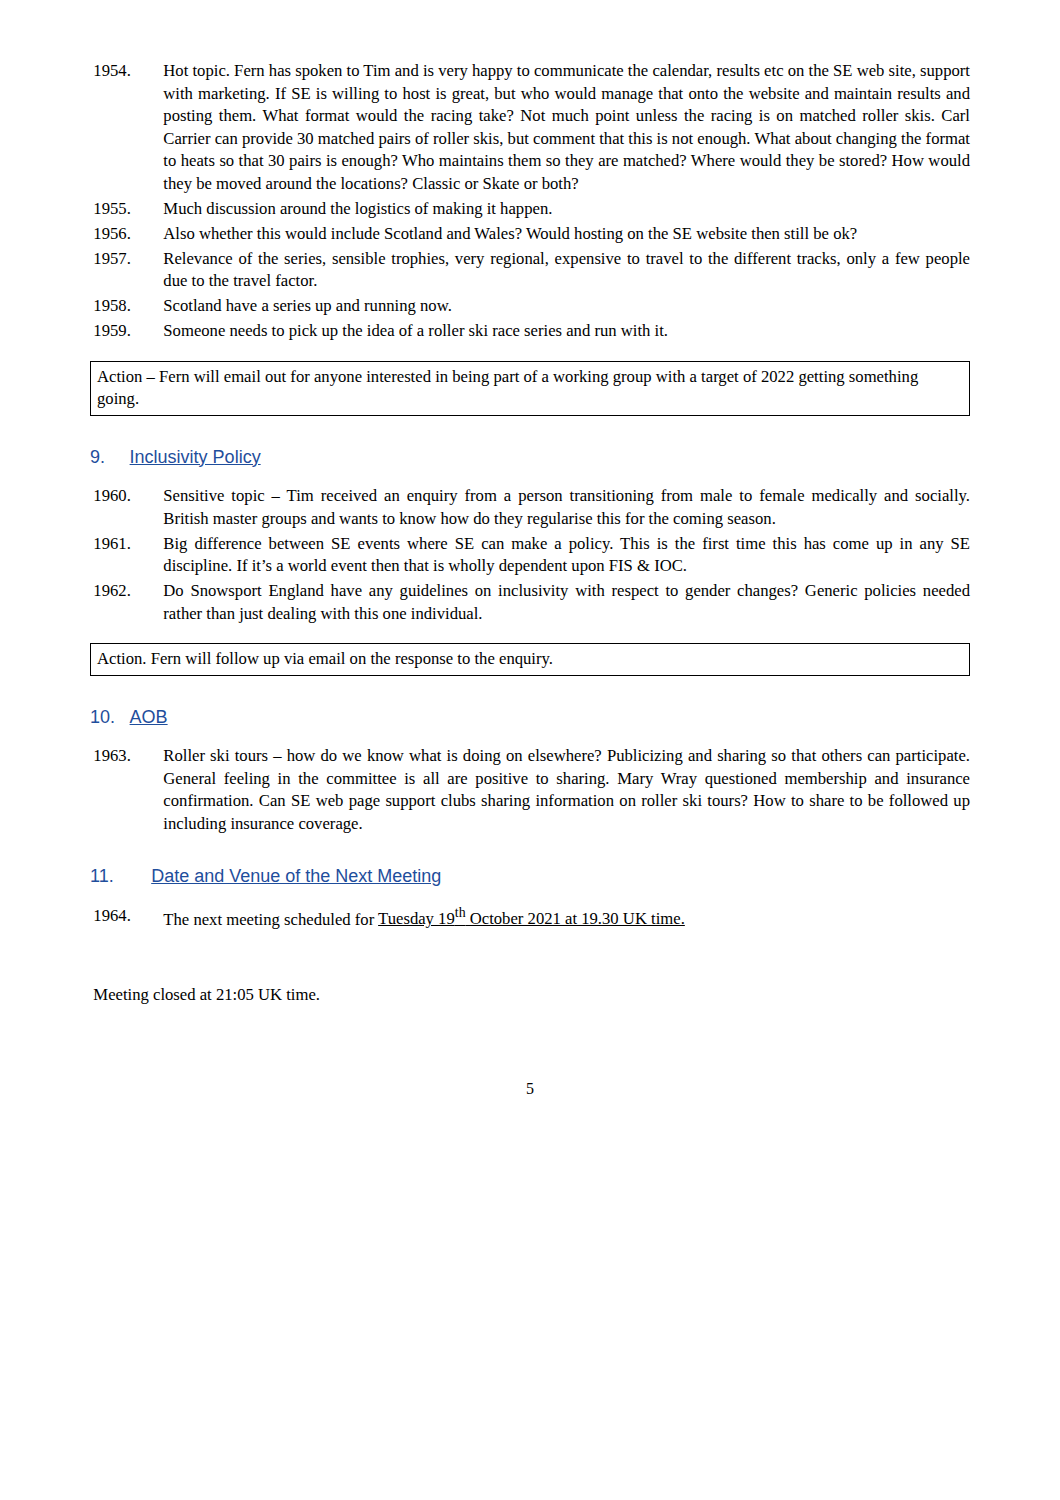1954. Hot topic. Fern has spoken to Tim and is very happy to communicate the calendar, results etc on the SE web site, support with marketing. If SE is willing to host is great, but who would manage that onto the website and maintain results and posting them. What format would the racing take? Not much point unless the racing is on matched roller skis. Carl Carrier can provide 30 matched pairs of roller skis, but comment that this is not enough. What about changing the format to heats so that 30 pairs is enough? Who maintains them so they are matched? Where would they be stored? How would they be moved around the locations? Classic or Skate or both?
1955. Much discussion around the logistics of making it happen.
1956. Also whether this would include Scotland and Wales? Would hosting on the SE website then still be ok?
1957. Relevance of the series, sensible trophies, very regional, expensive to travel to the different tracks, only a few people due to the travel factor.
1958. Scotland have a series up and running now.
1959. Someone needs to pick up the idea of a roller ski race series and run with it.
Action – Fern will email out for anyone interested in being part of a working group with a target of 2022 getting something going.
9. Inclusivity Policy
1960. Sensitive topic – Tim received an enquiry from a person transitioning from male to female medically and socially. British master groups and wants to know how do they regularise this for the coming season.
1961. Big difference between SE events where SE can make a policy. This is the first time this has come up in any SE discipline. If it’s a world event then that is wholly dependent upon FIS & IOC.
1962. Do Snowsport England have any guidelines on inclusivity with respect to gender changes? Generic policies needed rather than just dealing with this one individual.
Action. Fern will follow up via email on the response to the enquiry.
10. AOB
1963. Roller ski tours – how do we know what is doing on elsewhere? Publicizing and sharing so that others can participate. General feeling in the committee is all are positive to sharing. Mary Wray questioned membership and insurance confirmation. Can SE web page support clubs sharing information on roller ski tours? How to share to be followed up including insurance coverage.
11. Date and Venue of the Next Meeting
1964. The next meeting scheduled for Tuesday 19th October 2021 at 19.30 UK time.
Meeting closed at 21:05 UK time.
5